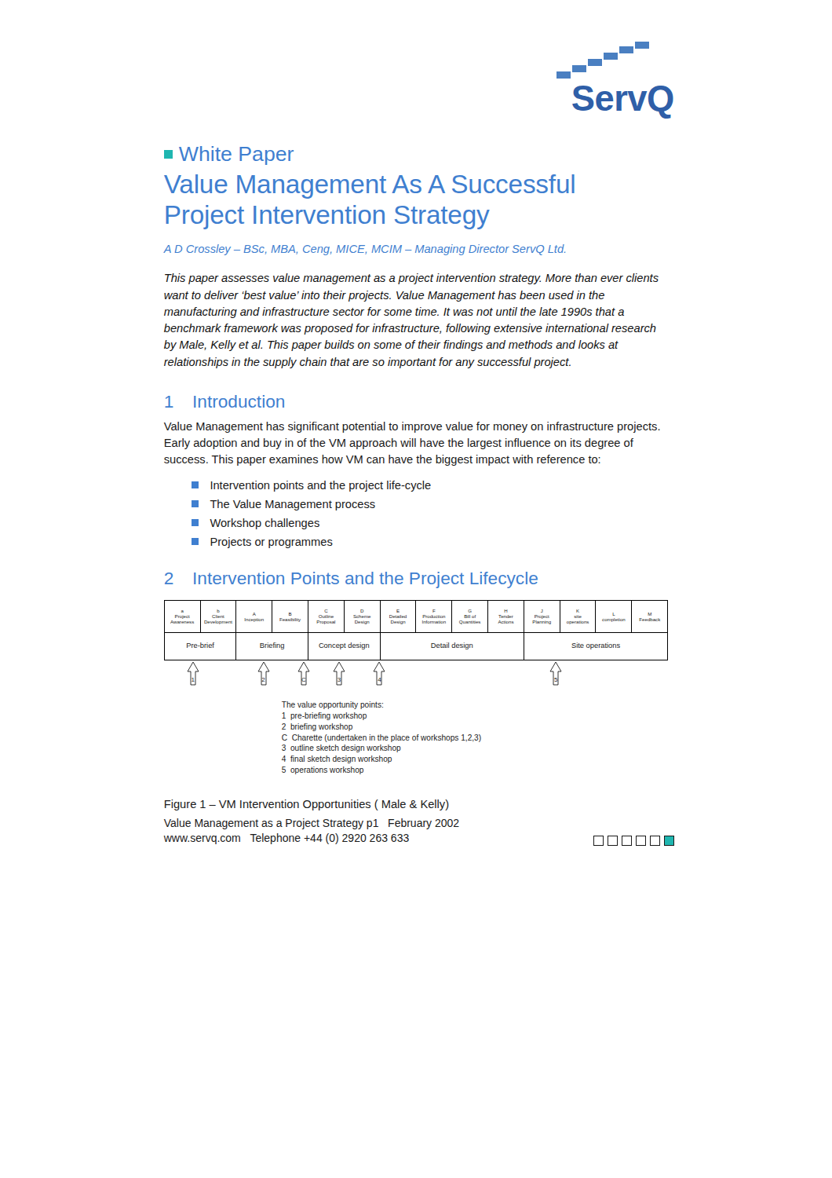ServQ
White Paper
Value Management As A Successful
Project Intervention Strategy
A D Crossley – BSc, MBA, Ceng, MICE, MCIM – Managing Director ServQ Ltd.
This paper assesses value management as a project intervention strategy. More than ever clients want to deliver ‘best value’ into their projects. Value Management has been used in the manufacturing and infrastructure sector for some time. It was not until the late 1990s that a benchmark framework was proposed for infrastructure, following extensive international research by Male, Kelly et al. This paper builds on some of their findings and methods and looks at relationships in the supply chain that are so important for any successful project.
1 Introduction
Value Management has significant potential to improve value for money on infrastructure projects. Early adoption and buy in of the VM approach will have the largest influence on its degree of success. This paper examines how VM can have the biggest impact with reference to:
Intervention points and the project life-cycle
The Value Management process
Workshop challenges
Projects or programmes
2 Intervention Points and the Project Lifecycle
| a Project Awareness | b Client Development | A Inception | B Feasibility | C Outline Proposal | D Scheme Design | E Detailed Design | F Production Information | G Bill of Quantities | H Tender Actions | J Project Planning | K site operations | L completion | M Feedback |
| Pre-brief | Briefing | Concept design | Detail design | Site operations |
1
2
C
3
4
5
The value opportunity points:
1 pre-briefing workshop
2 briefing workshop
C Charette (undertaken in the place of workshops 1,2,3)
3 outline sketch design workshop
4 final sketch design workshop
5 operations workshop
Figure 1 – VM Intervention Opportunities ( Male & Kelly)
Value Management as a Project Strategy p1 February 2002
www.servq.com Telephone +44 (0) 2920 263 633